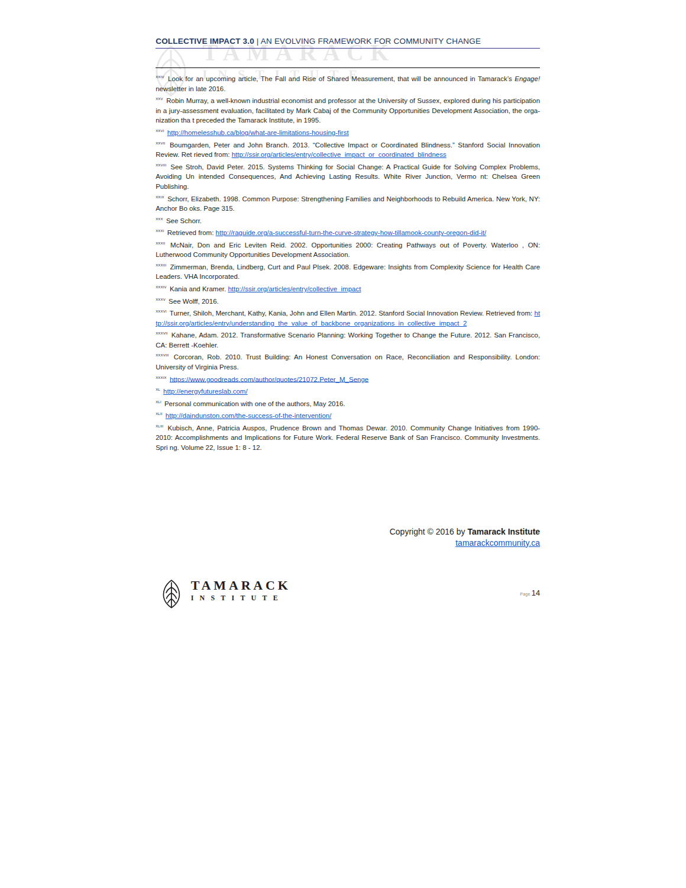TAMARACK
I N S T I T U T E
COLLECTIVE IMPACT 3.0 | AN EVOLVING FRAMEWORK FOR COMMUNITY CHANGE
xxiv Look for an upcoming article, The Fall and Rise of Shared Measurement, that will be announced in Tamarack’s Engage! newsletter in late 2016.
xxv Robin Murray, a well-known industrial economist and professor at the University of Sussex, explored during his participation in a jury-assessment evaluation, facilitated by Mark Cabaj of the Community Opportunities Development Association, the organization tha t preceded the Tamarack Institute, in 1995.
xxvi http://homelesshub.ca/blog/what-are-limitations-housing-first
xxvii Boumgarden, Peter and John Branch. 2013. “Collective Impact or Coordinated Blindness.” Stanford Social Innovation Review. Ret rieved from: http://ssir.org/articles/entry/collective_impact_or_coordinated_blindness
xxviii See Stroh, David Peter. 2015. Systems Thinking for Social Change: A Practical Guide for Solving Complex Problems, Avoiding Un intended Consequences, And Achieving Lasting Results. White River Junction, Vermo nt: Chelsea Green Publishing.
xxix Schorr, Elizabeth. 1998. Common Purpose: Strengthening Families and Neighborhoods to Rebuild America. New York, NY: Anchor Bo oks. Page 315.
xxx See Schorr.
xxxi Retrieved from: http://raguide.org/a-successful-turn-the-curve-strategy-how-tillamook-county-oregon-did-it/
xxxii McNair, Don and Eric Leviten Reid. 2002. Opportunities 2000: Creating Pathways out of Poverty. Waterloo , ON: Lutherwood Community Opportunities Development Association.
xxxiii Zimmerman, Brenda, Lindberg, Curt and Paul Plsek. 2008. Edgeware: Insights from Complexity Science for Health Care Leaders. VHA Incorporated.
xxxiv Kania and Kramer. http://ssir.org/articles/entry/collective_impact
xxxv See Wolff, 2016.
xxxvi Turner, Shiloh, Merchant, Kathy, Kania, John and Ellen Martin. 2012. Stanford Social Innovation Review. Retrieved from: http://ssir.org/articles/entry/understanding_the_value_of_backbone_organizations_in_collective_impact_2
xxxvii Kahane, Adam. 2012. Transformative Scenario Planning: Working Together to Change the Future. 2012. San Francisco, CA: Berrett -Koehler.
xxxviii Corcoran, Rob. 2010. Trust Building: An Honest Conversation on Race, Reconciliation and Responsibility. London: University of Virginia Press.
xxxix https://www.goodreads.com/author/quotes/21072.Peter_M_Senge
xl http://energyfutureslab.com/
xli Personal communication with one of the authors, May 2016.
xlii http://daindunston.com/the-success-of-the-intervention/
xliii Kubisch, Anne, Patricia Auspos, Prudence Brown and Thomas Dewar. 2010. Community Change Initiatives from 1990-2010: Accomplishments and Implications for Future Work. Federal Reserve Bank of San Francisco. Community Investments. Spri ng. Volume 22, Issue 1: 8 - 12.
Copyright © 2016 by Tamarack Institute
tamarackcommunity.ca
TAMARACK
I N S T I T U T E
Page14